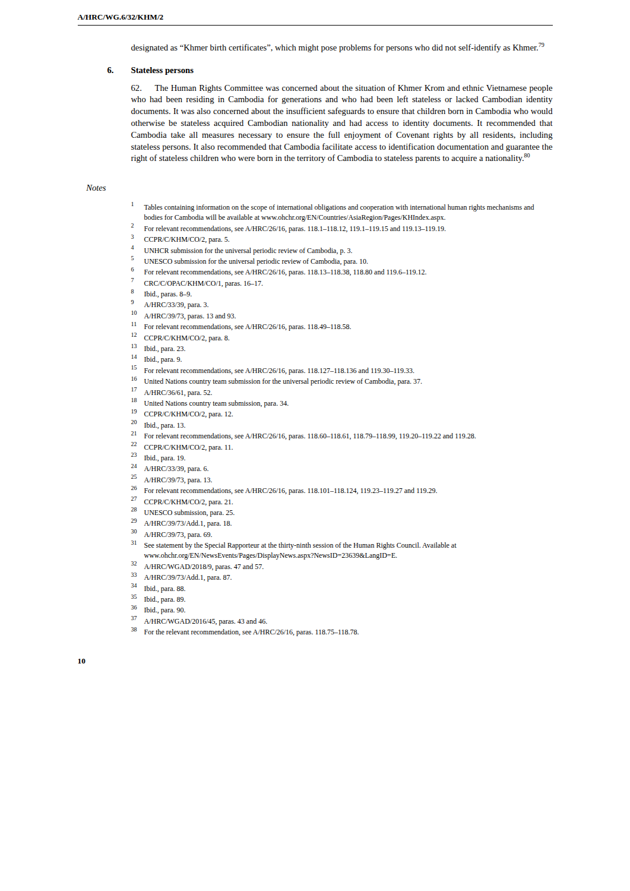A/HRC/WG.6/32/KHM/2
designated as “Khmer birth certificates”, which might pose problems for persons who did not self-identify as Khmer.79
6. Stateless persons
62. The Human Rights Committee was concerned about the situation of Khmer Krom and ethnic Vietnamese people who had been residing in Cambodia for generations and who had been left stateless or lacked Cambodian identity documents. It was also concerned about the insufficient safeguards to ensure that children born in Cambodia who would otherwise be stateless acquired Cambodian nationality and had access to identity documents. It recommended that Cambodia take all measures necessary to ensure the full enjoyment of Covenant rights by all residents, including stateless persons. It also recommended that Cambodia facilitate access to identification documentation and guarantee the right of stateless children who were born in the territory of Cambodia to stateless parents to acquire a nationality.80
Notes
Tables containing information on the scope of international obligations and cooperation with international human rights mechanisms and bodies for Cambodia will be available at www.ohchr.org/EN/Countries/AsiaRegion/Pages/KHIndex.aspx.
For relevant recommendations, see A/HRC/26/16, paras. 118.1–118.12, 119.1–119.15 and 119.13–119.19.
CCPR/C/KHM/CO/2, para. 5.
UNHCR submission for the universal periodic review of Cambodia, p. 3.
UNESCO submission for the universal periodic review of Cambodia, para. 10.
For relevant recommendations, see A/HRC/26/16, paras. 118.13–118.38, 118.80 and 119.6–119.12.
CRC/C/OPAC/KHM/CO/1, paras. 16–17.
Ibid., paras. 8–9.
A/HRC/33/39, para. 3.
A/HRC/39/73, paras. 13 and 93.
For relevant recommendations, see A/HRC/26/16, paras. 118.49–118.58.
CCPR/C/KHM/CO/2, para. 8.
Ibid., para. 23.
Ibid., para. 9.
For relevant recommendations, see A/HRC/26/16, paras. 118.127–118.136 and 119.30–119.33.
United Nations country team submission for the universal periodic review of Cambodia, para. 37.
A/HRC/36/61, para. 52.
United Nations country team submission, para. 34.
CCPR/C/KHM/CO/2, para. 12.
Ibid., para. 13.
For relevant recommendations, see A/HRC/26/16, paras. 118.60–118.61, 118.79–118.99, 119.20–119.22 and 119.28.
CCPR/C/KHM/CO/2, para. 11.
Ibid., para. 19.
A/HRC/33/39, para. 6.
A/HRC/39/73, para. 13.
For relevant recommendations, see A/HRC/26/16, paras. 118.101–118.124, 119.23–119.27 and 119.29.
CCPR/C/KHM/CO/2, para. 21.
UNESCO submission, para. 25.
A/HRC/39/73/Add.1, para. 18.
A/HRC/39/73, para. 69.
See statement by the Special Rapporteur at the thirty-ninth session of the Human Rights Council. Available at www.ohchr.org/EN/NewsEvents/Pages/DisplayNews.aspx?NewsID=23639&LangID=E.
A/HRC/WGAD/2018/9, paras. 47 and 57.
A/HRC/39/73/Add.1, para. 87.
Ibid., para. 88.
Ibid., para. 89.
Ibid., para. 90.
A/HRC/WGAD/2016/45, paras. 43 and 46.
For the relevant recommendation, see A/HRC/26/16, paras. 118.75–118.78.
10